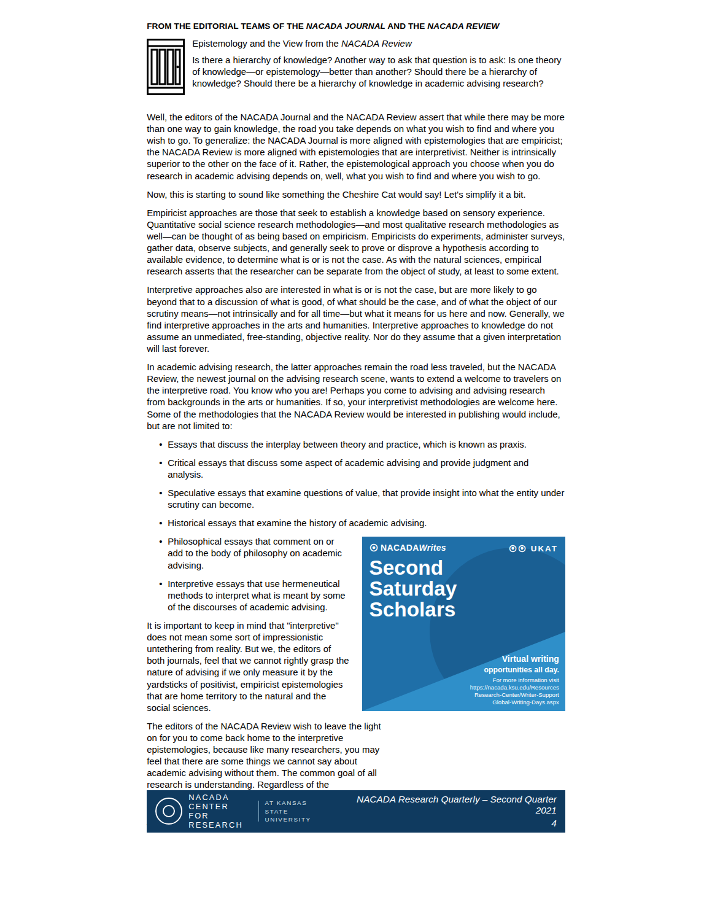FROM THE EDITORIAL TEAMS OF THE NACADA JOURNAL AND THE NACADA REVIEW
Epistemology and the View from the NACADA Review
Is there a hierarchy of knowledge? Another way to ask that question is to ask: Is one theory of knowledge—or epistemology—better than another? Should there be a hierarchy of knowledge? Should there be a hierarchy of knowledge in academic advising research?
Well, the editors of the NACADA Journal and the NACADA Review assert that while there may be more than one way to gain knowledge, the road you take depends on what you wish to find and where you wish to go. To generalize: the NACADA Journal is more aligned with epistemologies that are empiricist; the NACADA Review is more aligned with epistemologies that are interpretivist. Neither is intrinsically superior to the other on the face of it. Rather, the epistemological approach you choose when you do research in academic advising depends on, well, what you wish to find and where you wish to go.
Now, this is starting to sound like something the Cheshire Cat would say! Let's simplify it a bit.
Empiricist approaches are those that seek to establish a knowledge based on sensory experience. Quantitative social science research methodologies—and most qualitative research methodologies as well—can be thought of as being based on empiricism. Empiricists do experiments, administer surveys, gather data, observe subjects, and generally seek to prove or disprove a hypothesis according to available evidence, to determine what is or is not the case. As with the natural sciences, empirical research asserts that the researcher can be separate from the object of study, at least to some extent.
Interpretive approaches also are interested in what is or is not the case, but are more likely to go beyond that to a discussion of what is good, of what should be the case, and of what the object of our scrutiny means—not intrinsically and for all time—but what it means for us here and now. Generally, we find interpretive approaches in the arts and humanities. Interpretive approaches to knowledge do not assume an unmediated, free-standing, objective reality. Nor do they assume that a given interpretation will last forever.
In academic advising research, the latter approaches remain the road less traveled, but the NACADA Review, the newest journal on the advising research scene, wants to extend a welcome to travelers on the interpretive road. You know who you are! Perhaps you come to advising and advising research from backgrounds in the arts or humanities. If so, your interpretivist methodologies are welcome here. Some of the methodologies that the NACADA Review would be interested in publishing would include, but are not limited to:
Essays that discuss the interplay between theory and practice, which is known as praxis.
Critical essays that discuss some aspect of academic advising and provide judgment and analysis.
Speculative essays that examine questions of value, that provide insight into what the entity under scrutiny can become.
Historical essays that examine the history of academic advising.
⦿ NACADAWrites
⦿⦿ UKAT
Second
Saturday
Scholars
Virtual writing opportunities all day. For more information visit https://nacada.ksu.edu/Resources Research-Center/Writer-Support Global-Writing-Days.aspx
Philosophical essays that comment on or add to the body of philosophy on academic advising.
Interpretive essays that use hermeneutical methods to interpret what is meant by some of the discourses of academic advising.
It is important to keep in mind that "interpretive" does not mean some sort of impressionistic untethering from reality. But we, the editors of both journals, feel that we cannot rightly grasp the nature of advising if we only measure it by the yardsticks of positivist, empiricist epistemologies that are home territory to the natural and the social sciences.
The editors of the NACADA Review wish to leave the light on for you to come back home to the interpretive epistemologies, because like many researchers, you may feel that there are some things we cannot say about academic advising without them. The common goal of all research is understanding. Regardless of the epistemologies and research modalities, you wish to use, there is a home for your research in one of the NACADA journals.
NACADA
CENTER FOR
RESEARCH
AT KANSAS
STATE UNIVERSITY
NACADA Research Quarterly – Second Quarter 2021 4